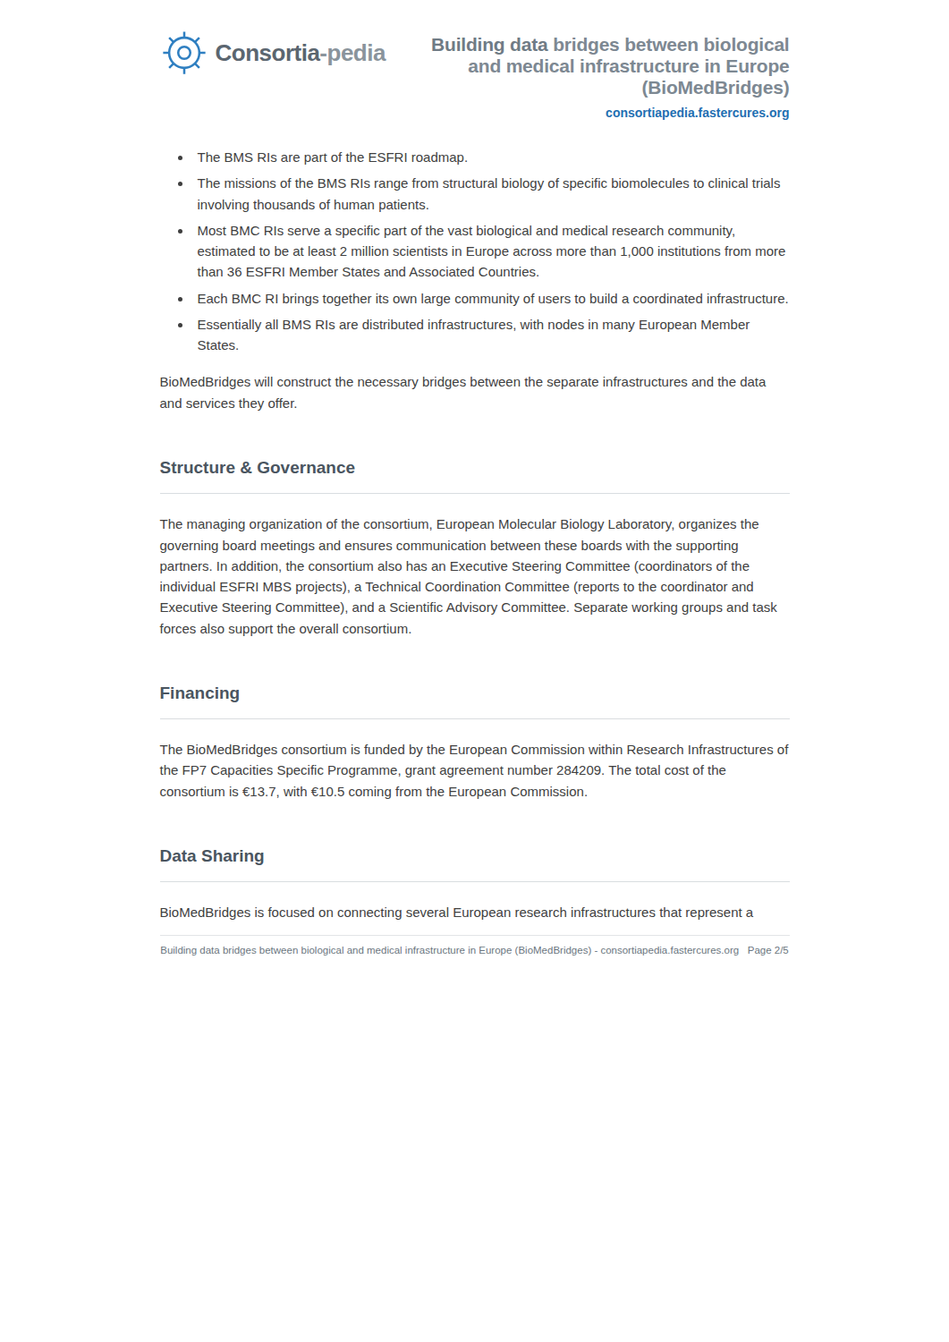Consortia-pedia
Building data bridges between biological and medical infrastructure in Europe (BioMedBridges)
consortiapedia.fastercures.org
The BMS RIs are part of the ESFRI roadmap.
The missions of the BMS RIs range from structural biology of specific biomolecules to clinical trials involving thousands of human patients.
Most BMC RIs serve a specific part of the vast biological and medical research community, estimated to be at least 2 million scientists in Europe across more than 1,000 institutions from more than 36 ESFRI Member States and Associated Countries.
Each BMC RI brings together its own large community of users to build a coordinated infrastructure.
Essentially all BMS RIs are distributed infrastructures, with nodes in many European Member States.
BioMedBridges will construct the necessary bridges between the separate infrastructures and the data and services they offer.
Structure & Governance
The managing organization of the consortium, European Molecular Biology Laboratory, organizes the governing board meetings and ensures communication between these boards with the supporting partners. In addition, the consortium also has an Executive Steering Committee (coordinators of the individual ESFRI MBS projects), a Technical Coordination Committee (reports to the coordinator and Executive Steering Committee), and a Scientific Advisory Committee. Separate working groups and task forces also support the overall consortium.
Financing
The BioMedBridges consortium is funded by the European Commission within Research Infrastructures of the FP7 Capacities Specific Programme, grant agreement number 284209. The total cost of the consortium is €13.7, with €10.5 coming from the European Commission.
Data Sharing
BioMedBridges is focused on connecting several European research infrastructures that represent a
Building data bridges between biological and medical infrastructure in Europe (BioMedBridges) - consortiapedia.fastercures.org Page 2/5